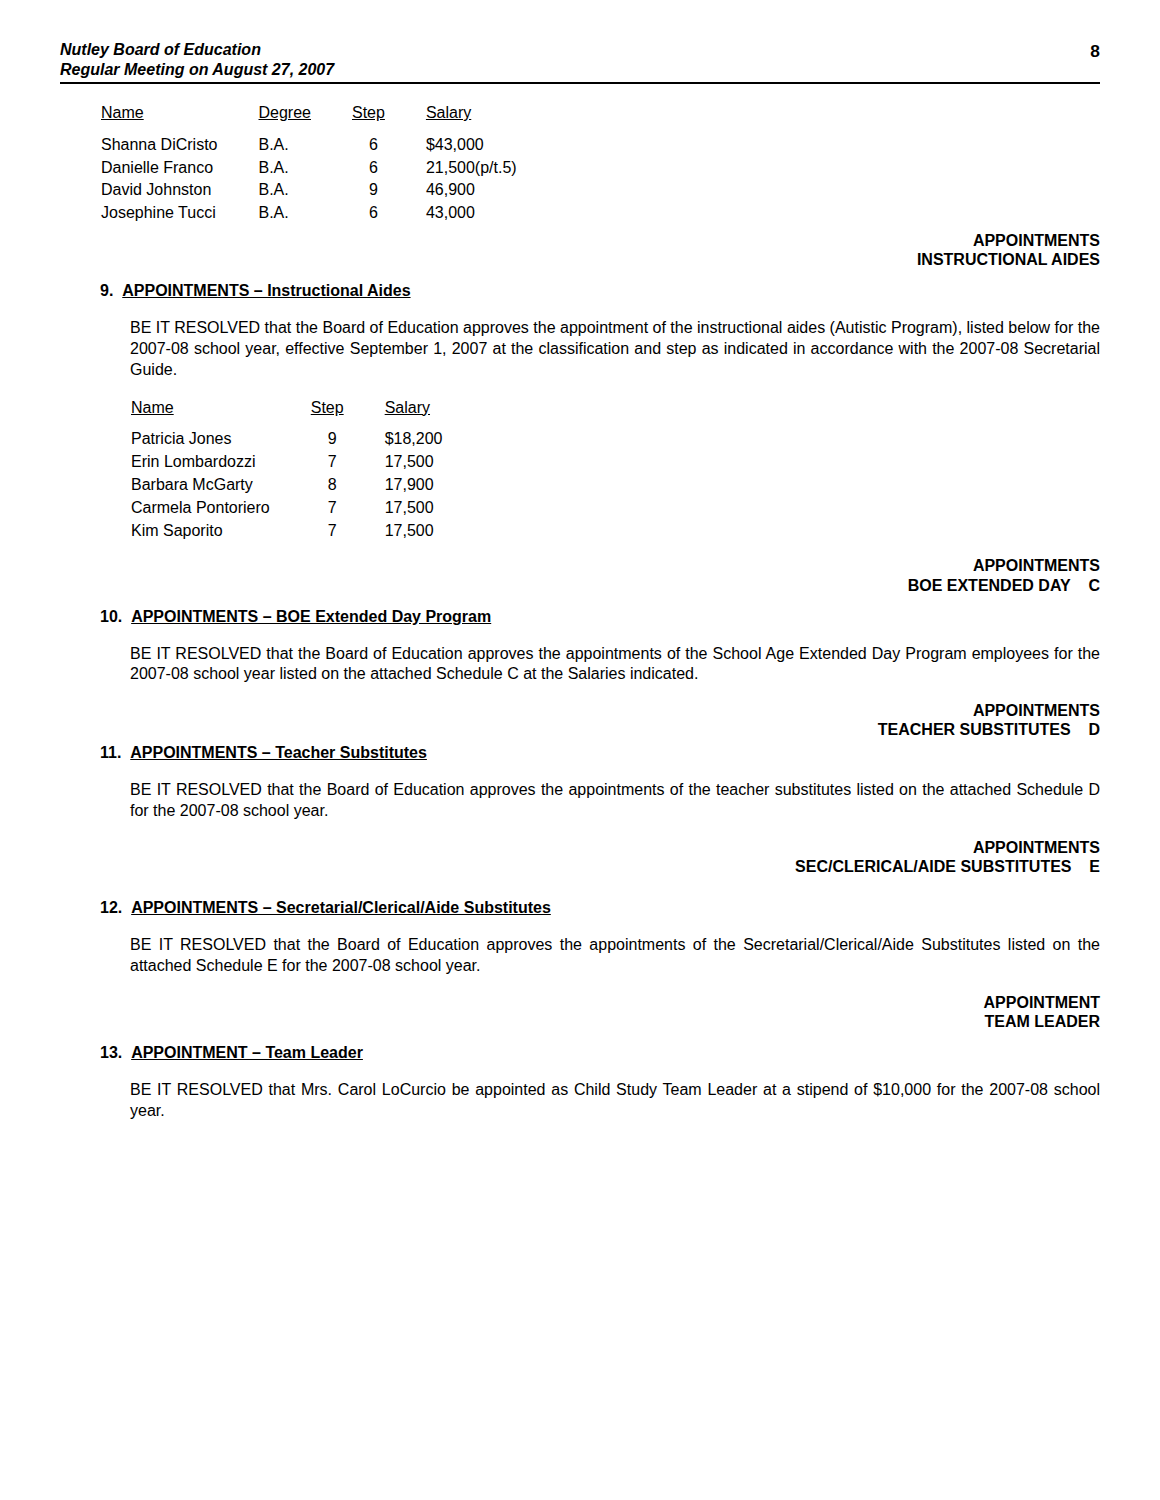Nutley Board of Education
Regular Meeting on August 27, 2007
8
| Name | Degree | Step | Salary |
| --- | --- | --- | --- |
| Shanna DiCristo | B.A. | 6 | $43,000 |
| Danielle Franco | B.A. | 6 | 21,500(p/t.5) |
| David Johnston | B.A. | 9 | 46,900 |
| Josephine Tucci | B.A. | 6 | 43,000 |
APPOINTMENTS
INSTRUCTIONAL AIDES
9. APPOINTMENTS – Instructional Aides
BE IT RESOLVED that the Board of Education approves the appointment of the instructional aides (Autistic Program), listed below for the 2007-08 school year, effective September 1, 2007 at the classification and step as indicated in accordance with the 2007-08 Secretarial Guide.
| Name | Step | Salary |
| --- | --- | --- |
| Patricia Jones | 9 | $18,200 |
| Erin Lombardozzi | 7 | 17,500 |
| Barbara McGarty | 8 | 17,900 |
| Carmela Pontoriero | 7 | 17,500 |
| Kim Saporito | 7 | 17,500 |
APPOINTMENTS
BOE EXTENDED DAY C
10. APPOINTMENTS – BOE Extended Day Program
BE IT RESOLVED that the Board of Education approves the appointments of the School Age Extended Day Program employees for the 2007-08 school year listed on the attached Schedule C at the Salaries indicated.
APPOINTMENTS
TEACHER SUBSTITUTES D
11. APPOINTMENTS – Teacher Substitutes
BE IT RESOLVED that the Board of Education approves the appointments of the teacher substitutes listed on the attached Schedule D for the 2007-08 school year.
APPOINTMENTS
SEC/CLERICAL/AIDE SUBSTITUTES E
12. APPOINTMENTS – Secretarial/Clerical/Aide Substitutes
BE IT RESOLVED that the Board of Education approves the appointments of the Secretarial/Clerical/Aide Substitutes listed on the attached Schedule E for the 2007-08 school year.
APPOINTMENT
TEAM LEADER
13. APPOINTMENT – Team Leader
BE IT RESOLVED that Mrs. Carol LoCurcio be appointed as Child Study Team Leader at a stipend of $10,000 for the 2007-08 school year.